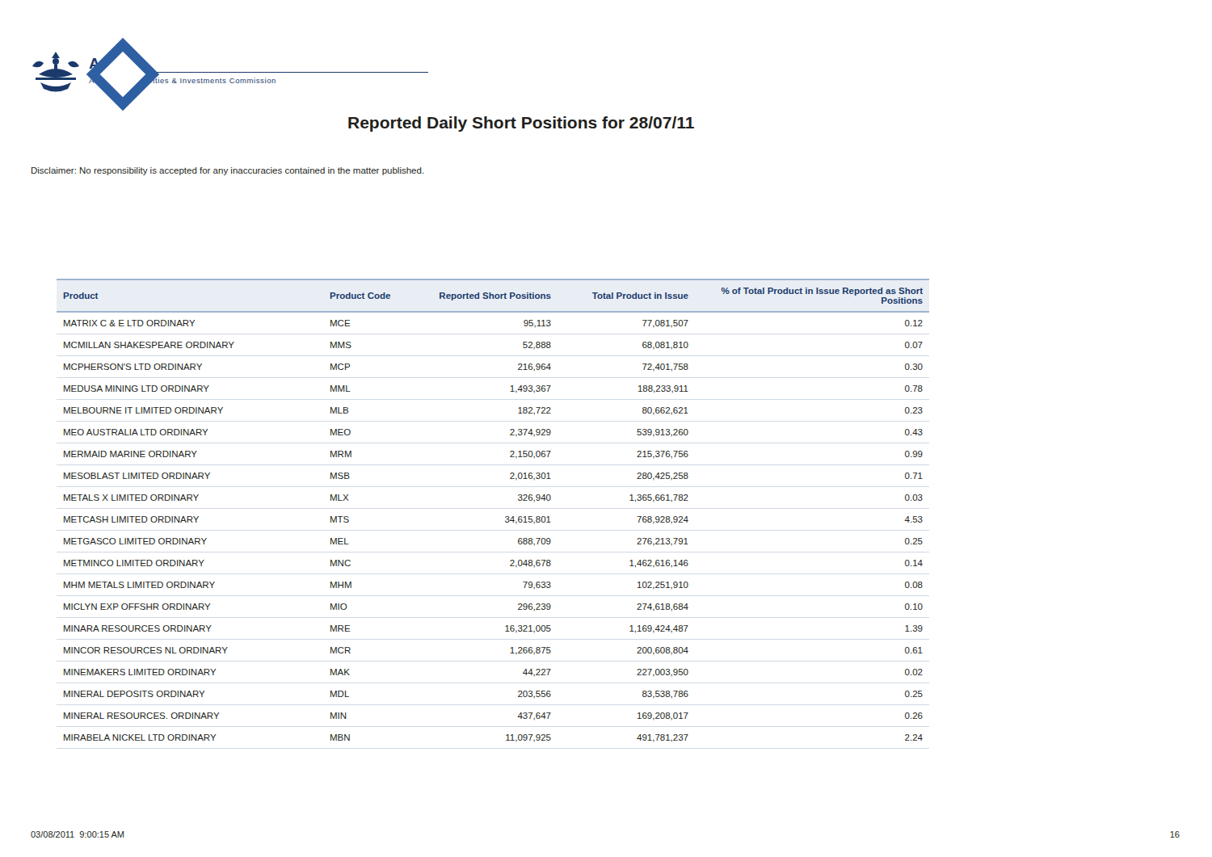ASIC
Australian Securities & Investments Commission
Reported Daily Short Positions for 28/07/11
Disclaimer: No responsibility is accepted for any inaccuracies contained in the matter published.
| Product | Product Code | Reported Short Positions | Total Product in Issue | % of Total Product in Issue Reported as Short Positions |
| --- | --- | --- | --- | --- |
| MATRIX C & E LTD ORDINARY | MCE | 95,113 | 77,081,507 | 0.12 |
| MCMILLAN SHAKESPEARE ORDINARY | MMS | 52,888 | 68,081,810 | 0.07 |
| MCPHERSON'S LTD ORDINARY | MCP | 216,964 | 72,401,758 | 0.30 |
| MEDUSA MINING LTD ORDINARY | MML | 1,493,367 | 188,233,911 | 0.78 |
| MELBOURNE IT LIMITED ORDINARY | MLB | 182,722 | 80,662,621 | 0.23 |
| MEO AUSTRALIA LTD ORDINARY | MEO | 2,374,929 | 539,913,260 | 0.43 |
| MERMAID MARINE ORDINARY | MRM | 2,150,067 | 215,376,756 | 0.99 |
| MESOBLAST LIMITED ORDINARY | MSB | 2,016,301 | 280,425,258 | 0.71 |
| METALS X LIMITED ORDINARY | MLX | 326,940 | 1,365,661,782 | 0.03 |
| METCASH LIMITED ORDINARY | MTS | 34,615,801 | 768,928,924 | 4.53 |
| METGASCO LIMITED ORDINARY | MEL | 688,709 | 276,213,791 | 0.25 |
| METMINCO LIMITED ORDINARY | MNC | 2,048,678 | 1,462,616,146 | 0.14 |
| MHM METALS LIMITED ORDINARY | MHM | 79,633 | 102,251,910 | 0.08 |
| MICLYN EXP OFFSHR ORDINARY | MIO | 296,239 | 274,618,684 | 0.10 |
| MINARA RESOURCES ORDINARY | MRE | 16,321,005 | 1,169,424,487 | 1.39 |
| MINCOR RESOURCES NL ORDINARY | MCR | 1,266,875 | 200,608,804 | 0.61 |
| MINEMAKERS LIMITED ORDINARY | MAK | 44,227 | 227,003,950 | 0.02 |
| MINERAL DEPOSITS ORDINARY | MDL | 203,556 | 83,538,786 | 0.25 |
| MINERAL RESOURCES. ORDINARY | MIN | 437,647 | 169,208,017 | 0.26 |
| MIRABELA NICKEL LTD ORDINARY | MBN | 11,097,925 | 491,781,237 | 2.24 |
03/08/2011 9:00:15 AM
16